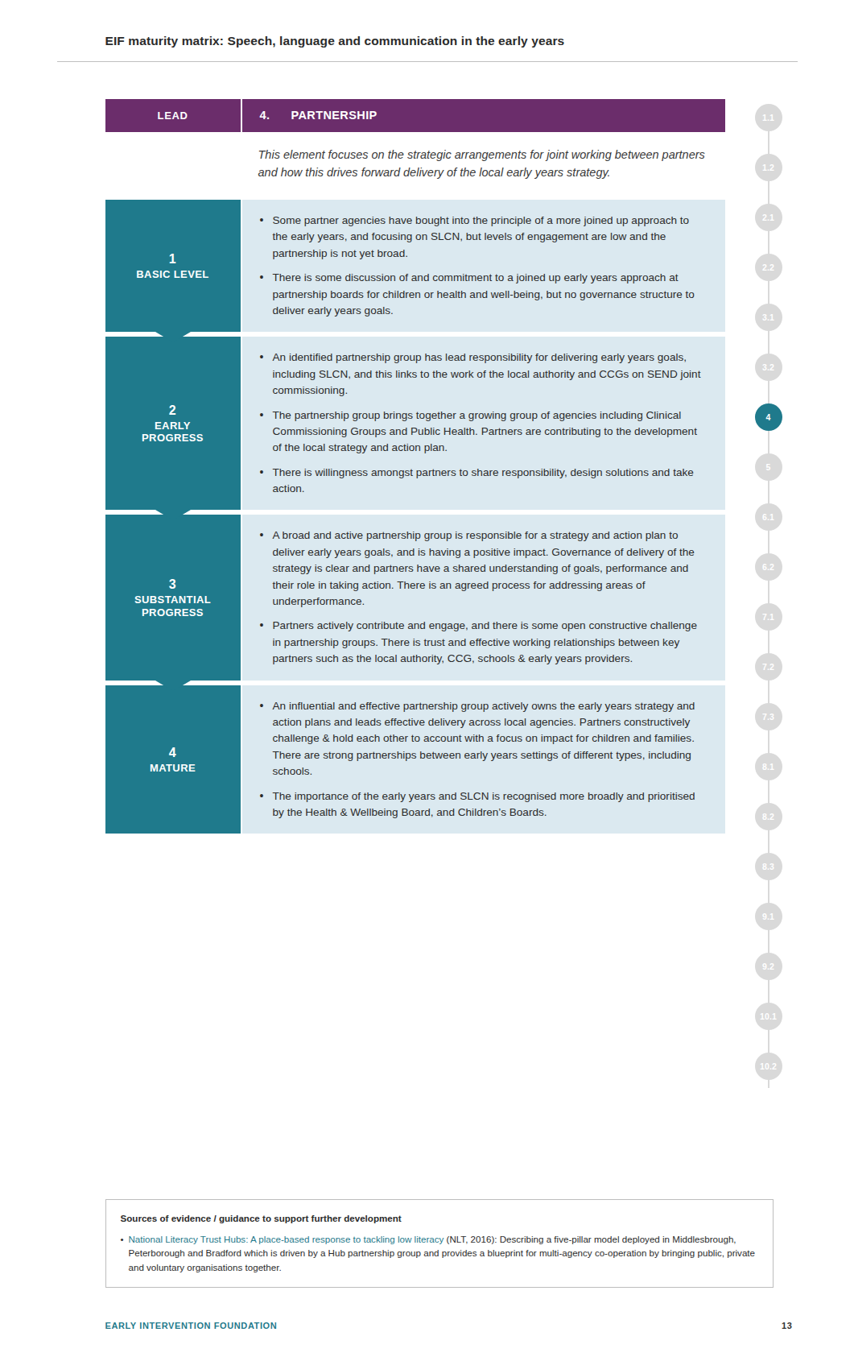EIF maturity matrix: Speech, language and communication in the early years
LEAD
4. PARTNERSHIP
This element focuses on the strategic arrangements for joint working between partners and how this drives forward delivery of the local early years strategy.
1 Basic level
Some partner agencies have bought into the principle of a more joined up approach to the early years, and focusing on SLCN, but levels of engagement are low and the partnership is not yet broad.
There is some discussion of and commitment to a joined up early years approach at partnership boards for children or health and well-being, but no governance structure to deliver early years goals.
2 Early
progress
An identified partnership group has lead responsibility for delivering early years goals, including SLCN, and this links to the work of the local authority and CCGs on SEND joint commissioning.
The partnership group brings together a growing group of agencies including Clinical Commissioning Groups and Public Health. Partners are contributing to the development of the local strategy and action plan.
There is willingness amongst partners to share responsibility, design solutions and take action.
3 Substantial
progress
A broad and active partnership group is responsible for a strategy and action plan to deliver early years goals, and is having a positive impact. Governance of delivery of the strategy is clear and partners have a shared understanding of goals, performance and their role in taking action. There is an agreed process for addressing areas of underperformance.
Partners actively contribute and engage, and there is some open constructive challenge in partnership groups. There is trust and effective working relationships between key partners such as the local authority, CCG, schools & early years providers.
4 Mature
An influential and effective partnership group actively owns the early years strategy and action plans and leads effective delivery across local agencies. Partners constructively challenge & hold each other to account with a focus on impact for children and families. There are strong partnerships between early years settings of different types, including schools.
The importance of the early years and SLCN is recognised more broadly and prioritised by the Health & Wellbeing Board, and Children’s Boards.
1.1
1.2
2.1
2.2
3.1
3.2
4
5
6.1
6.2
7.1
7.2
7.3
8.1
8.2
8.3
9.1
9.2
10.1
10.2
Sources of evidence / guidance to support further development
National Literacy Trust Hubs: A place-based response to tackling low literacy (NLT, 2016): Describing a five-pillar model deployed in Middlesbrough, Peterborough and Bradford which is driven by a Hub partnership group and provides a blueprint for multi-agency co-operation by bringing public, private and voluntary organisations together.
EARLY INTERVENTION FOUNDATION 13